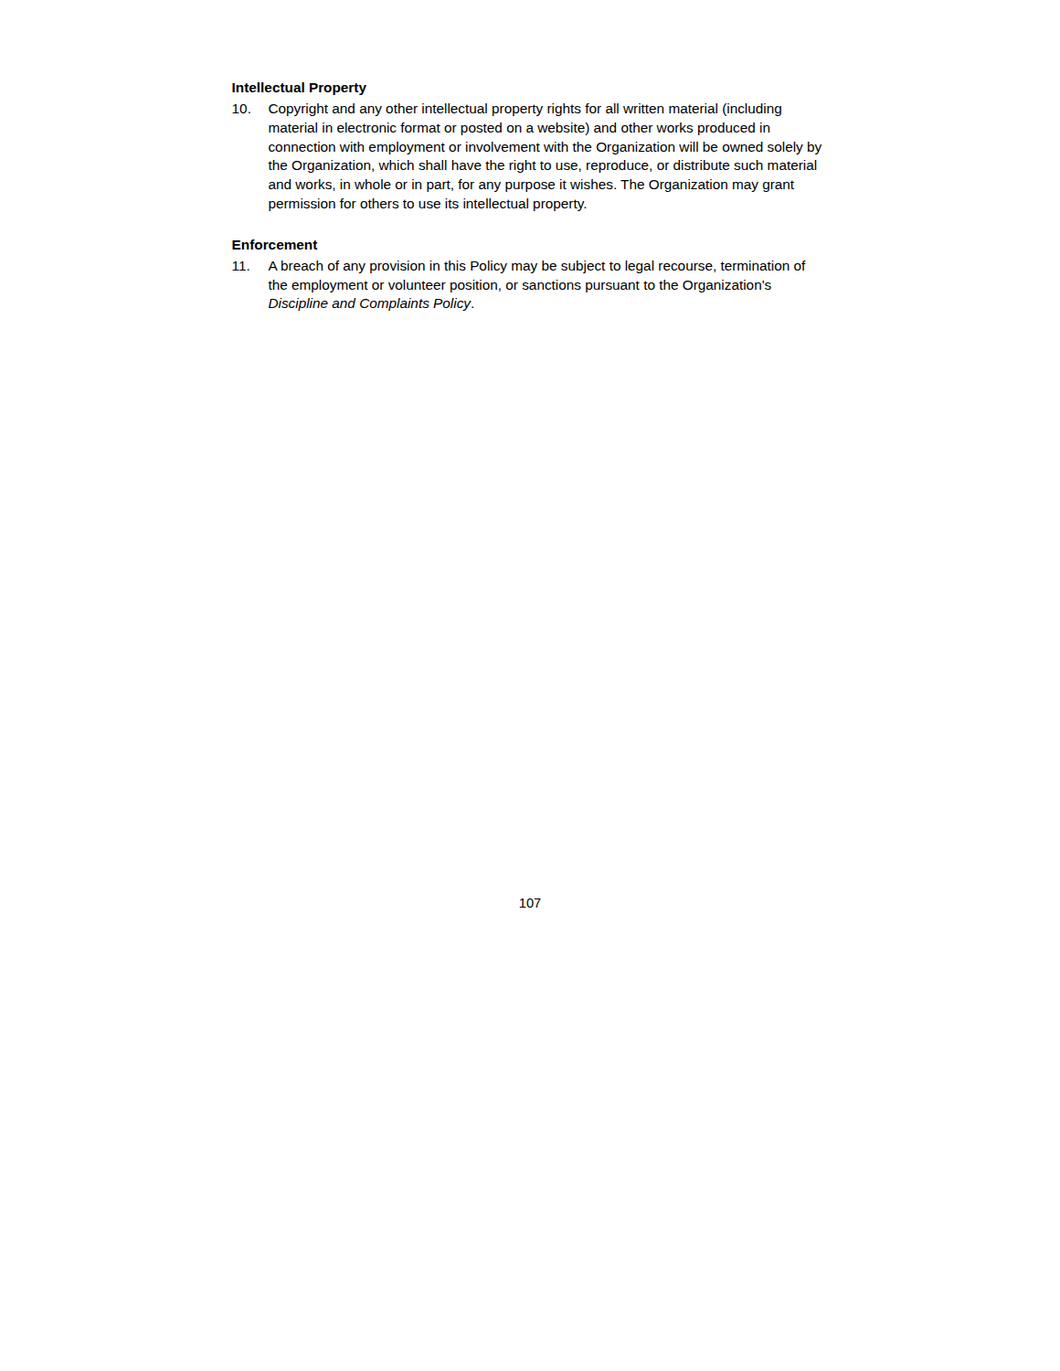Intellectual Property
10. Copyright and any other intellectual property rights for all written material (including material in electronic format or posted on a website) and other works produced in connection with employment or involvement with the Organization will be owned solely by the Organization, which shall have the right to use, reproduce, or distribute such material and works, in whole or in part, for any purpose it wishes. The Organization may grant permission for others to use its intellectual property.
Enforcement
11. A breach of any provision in this Policy may be subject to legal recourse, termination of the employment or volunteer position, or sanctions pursuant to the Organization's Discipline and Complaints Policy.
107